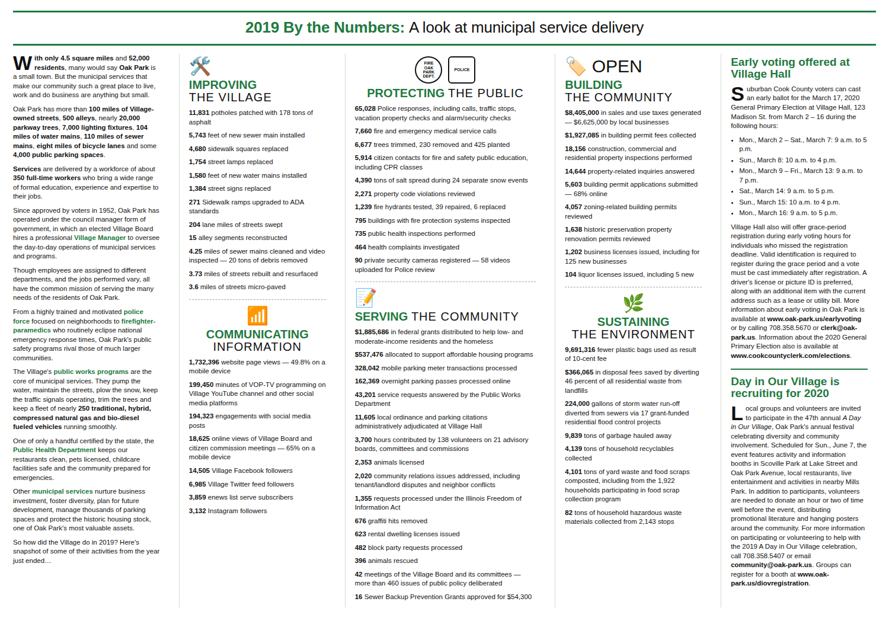2019 By the Numbers: A look at municipal service delivery
With only 4.5 square miles and 52,000 residents, many would say Oak Park is a small town. But the municipal services that make our community such a great place to live, work and do business are anything but small.
Oak Park has more than 100 miles of Village-owned streets, 500 alleys, nearly 20,000 parkway trees, 7,000 lighting fixtures, 104 miles of water mains, 110 miles of sewer mains, eight miles of bicycle lanes and some 4,000 public parking spaces.
Services are delivered by a workforce of about 350 full-time workers who bring a wide range of formal education, experience and expertise to their jobs.
Since approved by voters in 1952, Oak Park has operated under the council manager form of government, in which an elected Village Board hires a professional Village Manager to oversee the day-to-day operations of municipal services and programs.
Though employees are assigned to different departments, and the jobs performed vary, all have the common mission of serving the many needs of the residents of Oak Park.
From a highly trained and motivated police force focused on neighborhoods to firefighter-paramedics who routinely eclipse national emergency response times, Oak Park's public safety programs rival those of much larger communities.
The Village's public works programs are the core of municipal services. They pump the water, maintain the streets, plow the snow, keep the traffic signals operating, trim the trees and keep a fleet of nearly 250 traditional, hybrid, compressed natural gas and bio-diesel fueled vehicles running smoothly.
One of only a handful certified by the state, the Public Health Department keeps our restaurants clean, pets licensed, childcare facilities safe and the community prepared for emergencies.
Other municipal services nurture business investment, foster diversity, plan for future development, manage thousands of parking spaces and protect the historic housing stock, one of Oak Park's most valuable assets.
So how did the Village do in 2019? Here's snapshot of some of their activities from the year just ended…
🛠️
IMPROVING
THE VILLAGE
11,831 potholes patched with 178 tons of asphalt
5,743 feet of new sewer main installed
4,680 sidewalk squares replaced
1,754 street lamps replaced
1,580 feet of new water mains installed
1,384 street signs replaced
271 Sidewalk ramps upgraded to ADA standards
204 lane miles of streets swept
15 alley segments reconstructed
4.25 miles of sewer mains cleaned and video inspected — 20 tons of debris removed
3.73 miles of streets rebuilt and resurfaced
3.6 miles of streets micro-paved
📶
COMMUNICATING
INFORMATION
1,732,396 website page views — 49.8% on a mobile device
199,450 minutes of VOP-TV programming on Village YouTube channel and other social media platforms
194,323 engagements with social media posts
18,625 online views of Village Board and citizen commission meetings — 65% on a mobile device
14,505 Village Facebook followers
6,985 Village Twitter feed followers
3,859 enews list serve subscribers
3,132 Instagram followers
FIRE
OAK
PARK
DEPT.
POLICE
PROTECTING THE PUBLIC
65,028 Police responses, including calls, traffic stops, vacation property checks and alarm/security checks
7,660 fire and emergency medical service calls
6,677 trees trimmed, 230 removed and 425 planted
5,914 citizen contacts for fire and safety public education, including CPR classes
4,390 tons of salt spread during 24 separate snow events
2,271 property code violations reviewed
1,239 fire hydrants tested, 39 repaired, 6 replaced
795 buildings with fire protection systems inspected
735 public health inspections performed
464 health complaints investigated
90 private security cameras registered — 58 videos uploaded for Police review
📝
SERVING THE COMMUNITY
$1,885,686 in federal grants distributed to help low- and moderate-income residents and the homeless
$537,476 allocated to support affordable housing programs
328,042 mobile parking meter transactions processed
162,369 overnight parking passes processed online
43,201 service requests answered by the Public Works Department
11,605 local ordinance and parking citations administratively adjudicated at Village Hall
3,700 hours contributed by 138 volunteers on 21 advisory boards, committees and commissions
2,353 animals licensed
2,020 community relations issues addressed, including tenant/landlord disputes and neighbor conflicts
1,355 requests processed under the Illinois Freedom of Information Act
676 graffiti hits removed
623 rental dwelling licenses issued
482 block party requests processed
396 animals rescued
42 meetings of the Village Board and its committees — more than 460 issues of public policy deliberated
16 Sewer Backup Prevention Grants approved for $54,300
🏷️ OPEN
BUILDING
THE COMMUNITY
$8,405,000 in sales and use taxes generated — $6,625,000 by local businesses
$1,927,085 in building permit fees collected
18,156 construction, commercial and residential property inspections performed
14,644 property-related inquiries answered
5,603 building permit applications submitted — 68% online
4,057 zoning-related building permits reviewed
1,638 historic preservation property renovation permits reviewed
1,202 business licenses issued, including for 125 new businesses
104 liquor licenses issued, including 5 new
🌿
SUSTAINING
THE ENVIRONMENT
9,691,316 fewer plastic bags used as result of 10-cent fee
$366,065 in disposal fees saved by diverting 46 percent of all residential waste from landfills
224,000 gallons of storm water run-off diverted from sewers via 17 grant-funded residential flood control projects
9,839 tons of garbage hauled away
4,139 tons of household recyclables collected
4,101 tons of yard waste and food scraps composted, including from the 1,922 households participating in food scrap collection program
82 tons of household hazardous waste materials collected from 2,143 stops
Early voting offered at Village Hall
Suburban Cook County voters can cast an early ballot for the March 17, 2020 General Primary Election at Village Hall, 123 Madison St. from March 2 – 16 during the following hours:
Mon., March 2 – Sat., March 7: 9 a.m. to 5 p.m.
Sun., March 8: 10 a.m. to 4 p.m.
Mon., March 9 – Fri., March 13: 9 a.m. to 7 p.m.
Sat., March 14: 9 a.m. to 5 p.m.
Sun., March 15: 10 a.m. to 4 p.m.
Mon., March 16: 9 a.m. to 5 p.m.
Village Hall also will offer grace-period registration during early voting hours for individuals who missed the registration deadline. Valid identification is required to register during the grace period and a vote must be cast immediately after registration. A driver's license or picture ID is preferred, along with an additional item with the current address such as a lease or utility bill. More information about early voting in Oak Park is available at www.oak-park.us/earlyvoting or by calling 708.358.5670 or clerk@oak-park.us. Information about the 2020 General Primary Election also is available at www.cookcountyclerk.com/elections.
Day in Our Village is recruiting for 2020
Local groups and volunteers are invited to participate in the 47th annual A Day in Our Village, Oak Park's annual festival celebrating diversity and community involvement. Scheduled for Sun., June 7, the event features activity and information booths in Scoville Park at Lake Street and Oak Park Avenue, local restaurants, live entertainment and activities in nearby Mills Park. In addition to participants, volunteers are needed to donate an hour or two of time well before the event, distributing promotional literature and hanging posters around the community. For more information on participating or volunteering to help with the 2019 A Day in Our Village celebration, call 708.358.5407 or email community@oak-park.us. Groups can register for a booth at www.oak-park.us/diovregistration.